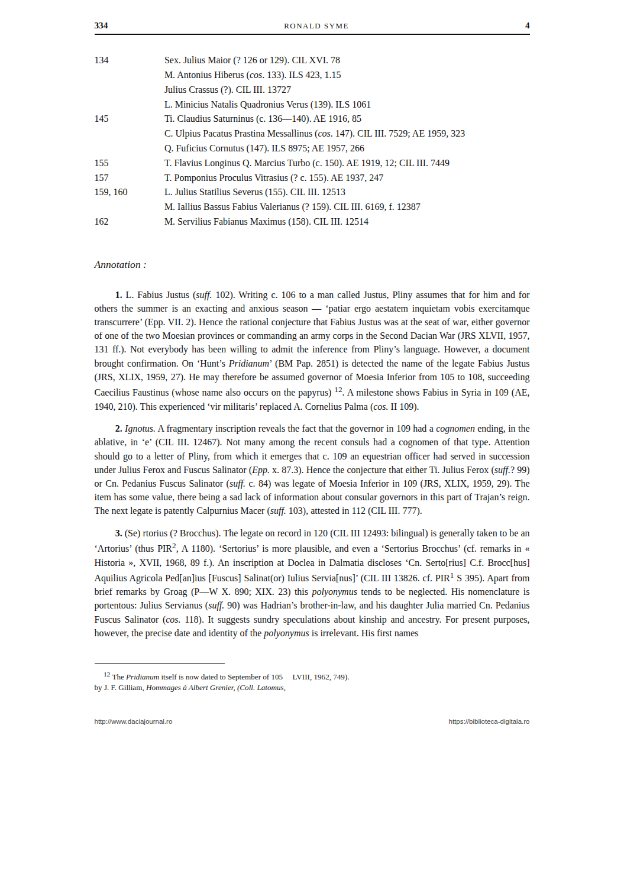334 Ronald Syme 4
| 134 | Sex. Julius Maior (? 126 or 129). CIL XVI. 78 |
| | M. Antonius Hiberus ( cos . 133). ILS 423, 1.15 |
| | Julius Crassus (?). CIL III. 13727 |
| | L. Minicius Natalis Quadronius Verus (139). ILS 1061 |
| 145 | Ti. Claudius Saturninus (c. 136—140). AE 1916, 85 |
| | C. Ulpius Pacatus Prastina Messallinus ( cos . 147). CIL III. 7529; AE 1959, 323 |
| | Q. Fuficius Cornutus (147). ILS 8975; AE 1957, 266 |
| 155 | T. Flavius Longinus Q. Marcius Turbo (c. 150). AE 1919, 12; CIL III. 7449 |
| 157 | T. Pomponius Proculus Vitrasius (? c. 155). AE 1937, 247 |
| 159, 160 | L. Julius Statilius Severus (155). CIL III. 12513 |
| | M. Iallius Bassus Fabius Valerianus (? 159). CIL III. 6169, f. 12387 |
| 162 | M. Servilius Fabianus Maximus (158). CIL III. 12514 |
Annotation :
1. L. Fabius Justus (suff. 102). Writing c. 106 to a man called Justus, Pliny assumes that for him and for others the summer is an exacting and anxious season — ‘patiar ergo aestatem inquietam vobis exercitamque transcurrere’ (Epp. VII. 2). Hence the rational conjecture that Fabius Justus was at the seat of war, either governor of one of the two Moesian provinces or commanding an army corps in the Second Dacian War (JRS XLVII, 1957, 131 ff.). Not everybody has been willing to admit the inference from Pliny’s language. However, a document brought confirmation. On ‘Hunt’s Pridianum’ (BM Pap. 2851) is detected the name of the legate Fabius Justus (JRS, XLIX, 1959, 27). He may therefore be assumed governor of Moesia Inferior from 105 to 108, succeeding Caecilius Faustinus (whose name also occurs on the papyrus) 12. A milestone shows Fabius in Syria in 109 (AE, 1940, 210). This experienced ‘vir militaris’ replaced A. Cornelius Palma (cos. II 109).
2. Ignotus. A fragmentary inscription reveals the fact that the governor in 109 had a cognomen ending, in the ablative, in ‘e’ (CIL III. 12467). Not many among the recent consuls had a cognomen of that type. Attention should go to a letter of Pliny, from which it emerges that c. 109 an equestrian officer had served in succession under Julius Ferox and Fuscus Salinator (Epp. x. 87.3). Hence the conjecture that either Ti. Julius Ferox (suff.? 99) or Cn. Pedanius Fuscus Salinator (suff. c. 84) was legate of Moesia Inferior in 109 (JRS, XLIX, 1959, 29). The item has some value, there being a sad lack of information about consular governors in this part of Trajan’s reign. The next legate is patently Calpurnius Macer (suff. 103), attested in 112 (CIL III. 777).
3. (Se) rtorius (? Brocchus). The legate on record in 120 (CIL III 12493: bilingual) is generally taken to be an ‘Artorius’ (thus PIR2, A 1180). ‘Sertorius’ is more plausible, and even a ‘Sertorius Brocchus’ (cf. remarks in « Historia », XVII, 1968, 89 f.). An inscription at Doclea in Dalmatia discloses ‘Cn. Serto[rius] C.f. Brocc[hus] Aquilius Agricola Ped[an]ius [Fuscus] Salinat(or) Iulius Servia[nus]’ (CIL III 13826. cf. PIR1 S 395). Apart from brief remarks by Groag (P—W X. 890; XIX. 23) this polyonymus tends to be neglected. His nomenclature is portentous: Julius Servianus (suff. 90) was Hadrian’s brother-in-law, and his daughter Julia married Cn. Pedanius Fuscus Salinator (cos. 118). It suggests sundry speculations about kinship and ancestry. For present purposes, however, the precise date and identity of the polyonymus is irrelevant. His first names
12 The Pridianum itself is now dated to September of 105 LVIII, 1962, 749).
by J. F. Gilliam, Hommages à Albert Grenier, (Coll. Latomus,
http://www.daciajournal.ro https://biblioteca-digitala.ro